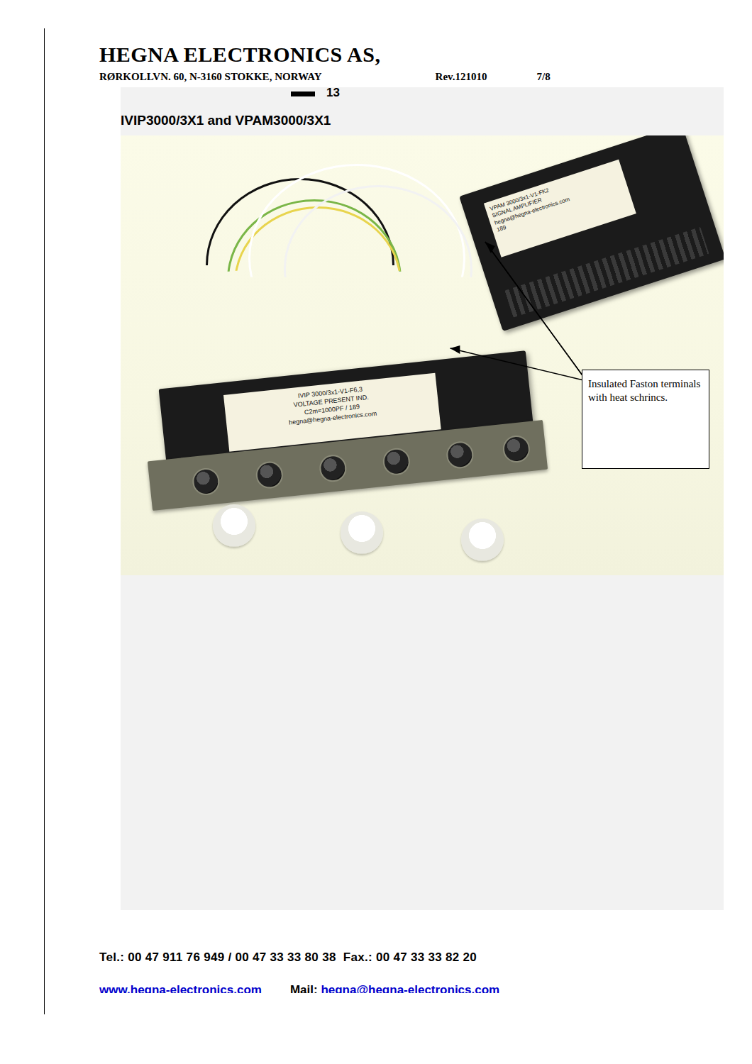HEGNA ELECTRONICS AS,
RØRKOLLVN. 60, N-3160 STOKKE, NORWAY Rev.121010 7/8
13
IVIP3000/3X1 and VPAM3000/3X1
VPAM 3000/3x1-V1-FK2
SIGNAL AMPLIFIER
hegna@hegna-electronics.com
189
IVIP 3000/3x1-V1-F6,3
VOLTAGE PRESENT IND.
C2m=1000PF / 189
hegna@hegna-electronics.com
Insulated Faston terminals with heat schrincs.
Tel.: 00 47 911 76 949 / 00 47 33 33 80 38 Fax.: 00 47 33 33 82 20
www.hegna-electronics.com Mail: hegna@hegna-electronics.com